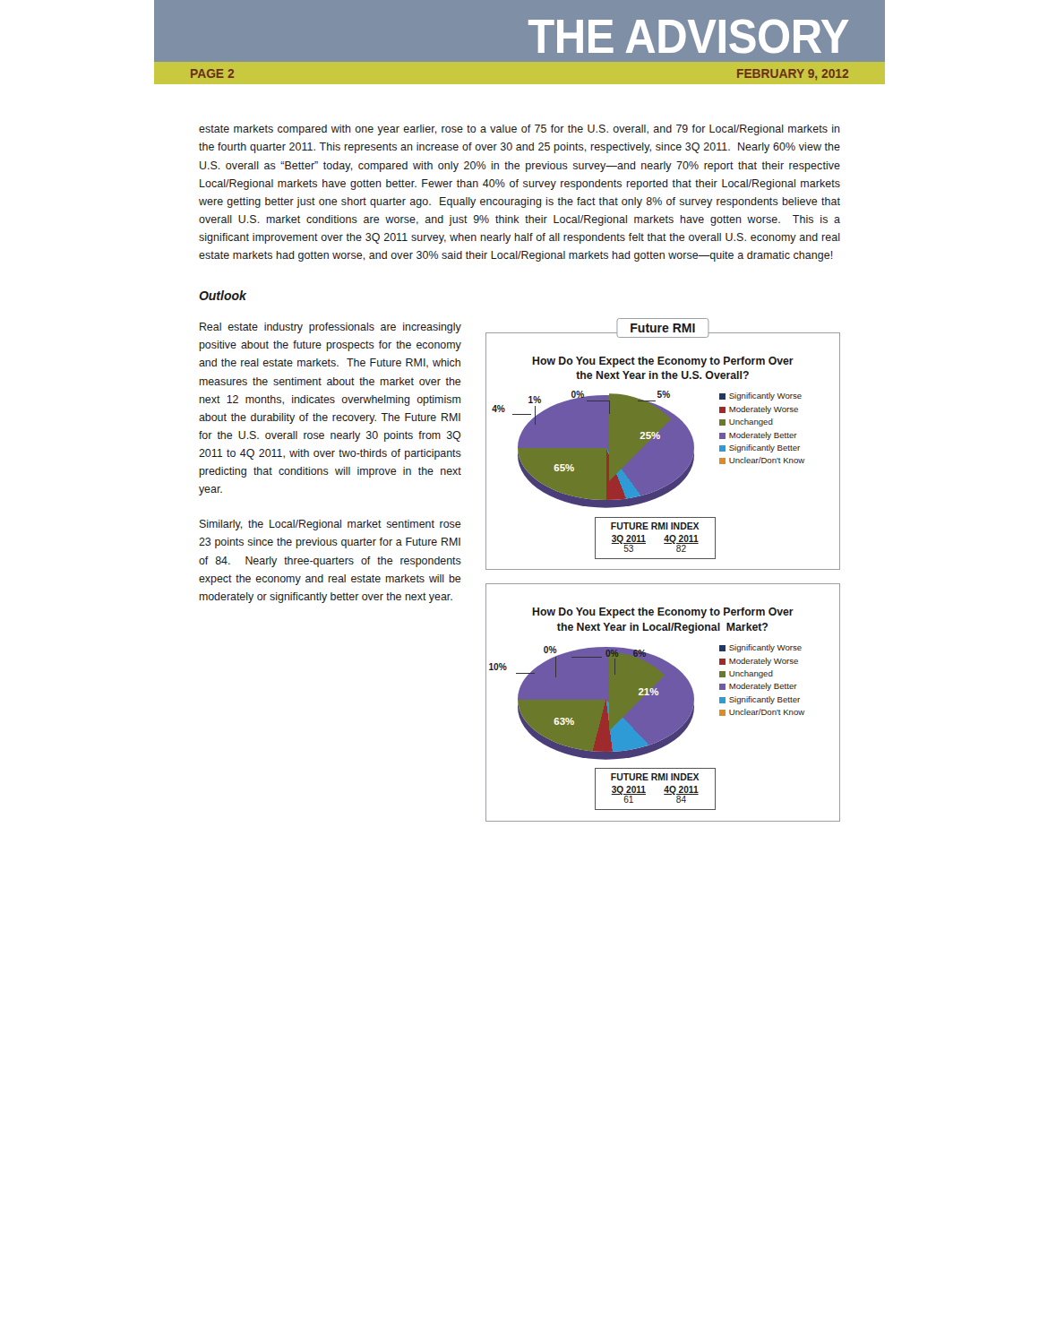THE ADVISORY
PAGE 2
FEBRUARY 9, 2012
estate markets compared with one year earlier, rose to a value of 75 for the U.S. overall, and 79 for Local/Regional markets in the fourth quarter 2011. This represents an increase of over 30 and 25 points, respectively, since 3Q 2011. Nearly 60% view the U.S. overall as “Better” today, compared with only 20% in the previous survey—and nearly 70% report that their respective Local/Regional markets have gotten better. Fewer than 40% of survey respondents reported that their Local/Regional markets were getting better just one short quarter ago. Equally encouraging is the fact that only 8% of survey respondents believe that overall U.S. market conditions are worse, and just 9% think their Local/Regional markets have gotten worse. This is a significant improvement over the 3Q 2011 survey, when nearly half of all respondents felt that the overall U.S. economy and real estate markets had gotten worse, and over 30% said their Local/Regional markets had gotten worse—quite a dramatic change!
Outlook
Real estate industry professionals are increasingly positive about the future prospects for the economy and the real estate markets. The Future RMI, which measures the sentiment about the market over the next 12 months, indicates overwhelming optimism about the durability of the recovery. The Future RMI for the U.S. overall rose nearly 30 points from 3Q 2011 to 4Q 2011, with over two-thirds of participants predicting that conditions will improve in the next year.
Similarly, the Local/Regional market sentiment rose 23 points since the previous quarter for a Future RMI of 84. Nearly three-quarters of the respondents expect the economy and real estate markets will be moderately or significantly better over the next year.
Future RMI
How Do You Expect the Economy to Perform Over
the Next Year in the U.S. Overall?
4%
1%
0%
5%
25%
65%
FUTURE RMI INDEX
| 3Q 2011 | 4Q 2011 |
| 53 | 82 |
Significantly Worse
Moderately Worse
Unchanged
Moderately Better
Significantly Better
Unclear/Don't Know
How Do You Expect the Economy to Perform Over
the Next Year in Local/Regional Market?
10%
0%
0%
6%
21%
63%
FUTURE RMI INDEX
| 3Q 2011 | 4Q 2011 |
| 61 | 84 |
Significantly Worse
Moderately Worse
Unchanged
Moderately Better
Significantly Better
Unclear/Don't Know